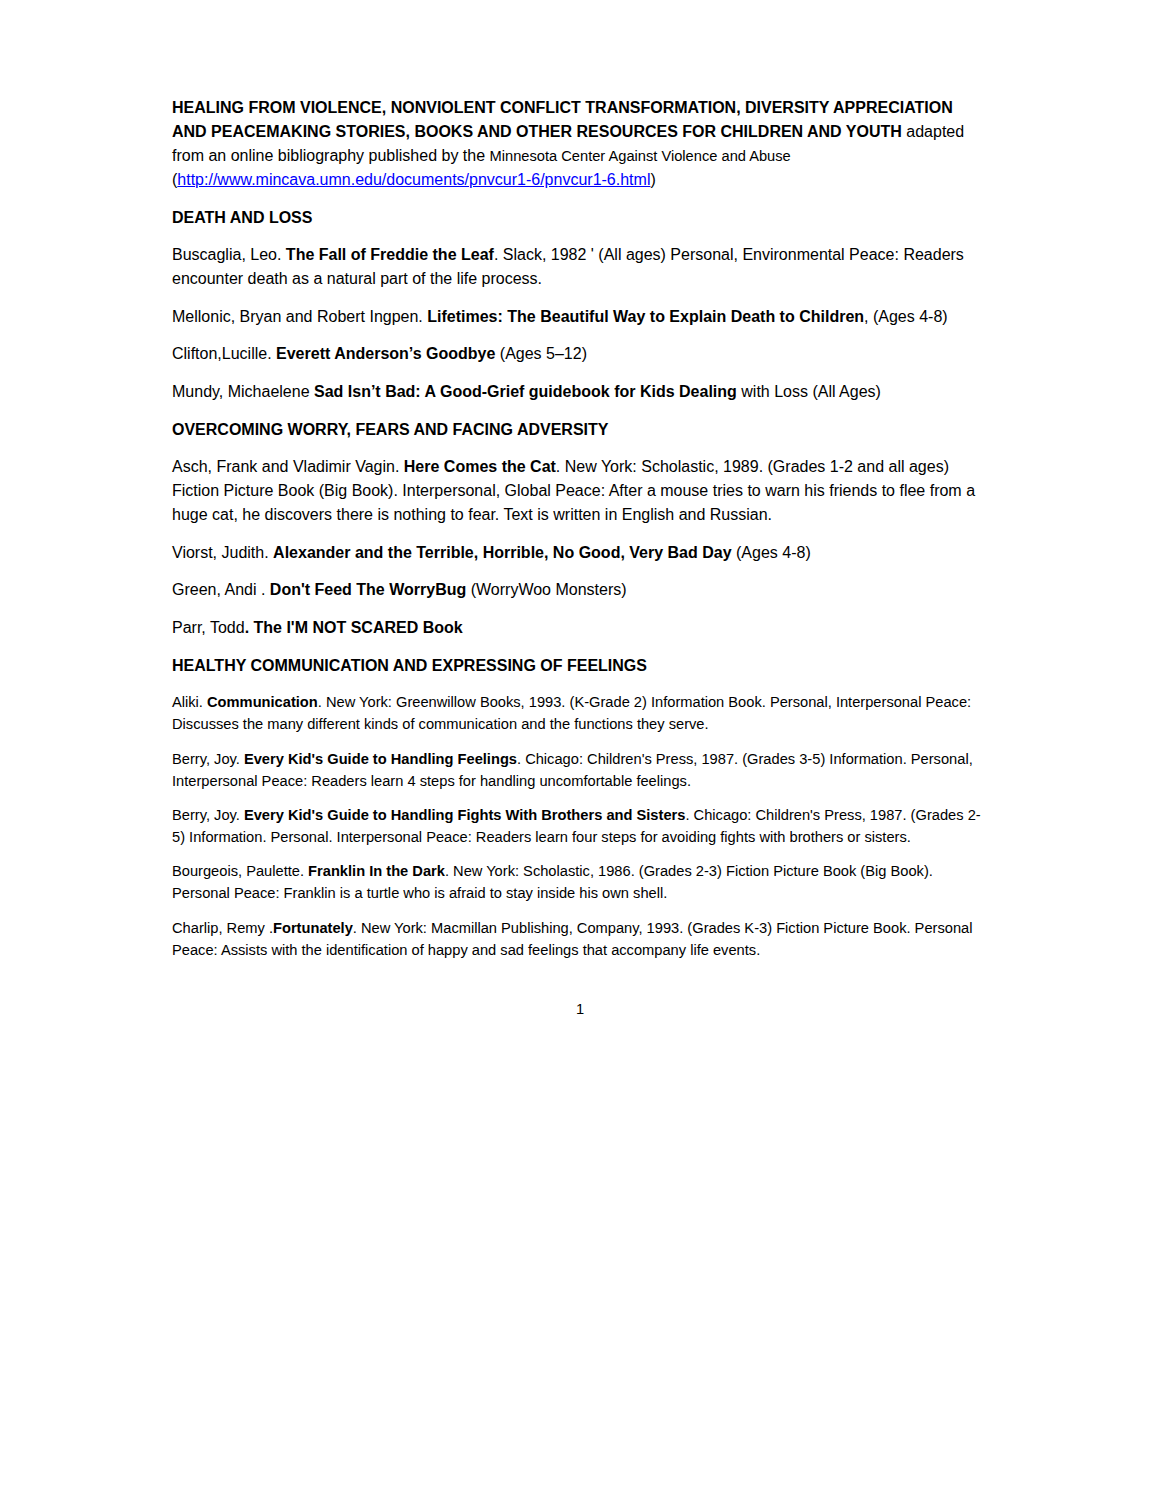Healing from Violence, Nonviolent Conflict Transformation, Diversity Appreciation and Peacemaking Stories, Books and Other Resources for Children and Youth adapted from an online bibliography published by the Minnesota Center Against Violence and Abuse (http://www.mincava.umn.edu/documents/pnvcur1-6/pnvcur1-6.html)
Death and Loss
Buscaglia, Leo. The Fall of Freddie the Leaf. Slack, 1982 ' (All ages) Personal, Environmental Peace: Readers encounter death as a natural part of the life process.
Mellonic, Bryan and Robert Ingpen. Lifetimes: The Beautiful Way to Explain Death to Children, (Ages 4-8)
Clifton,Lucille. Everett Anderson’s Goodbye (Ages 5–12)
Mundy, Michaelene Sad Isn’t Bad: A Good-Grief guidebook for Kids Dealing with Loss (All Ages)
Overcoming Worry, Fears and Facing Adversity
Asch, Frank and Vladimir Vagin. Here Comes the Cat. New York: Scholastic, 1989. (Grades 1-2 and all ages) Fiction Picture Book (Big Book). Interpersonal, Global Peace: After a mouse tries to warn his friends to flee from a huge cat, he discovers there is nothing to fear. Text is written in English and Russian.
Viorst, Judith. Alexander and the Terrible, Horrible, No Good, Very Bad Day (Ages 4-8)
Green, Andi . Don't Feed The WorryBug (WorryWoo Monsters)
Parr, Todd. The I'M NOT SCARED Book
Healthy Communication and Expressing of Feelings
Aliki. Communication. New York: Greenwillow Books, 1993. (K-Grade 2) Information Book. Personal, Interpersonal Peace: Discusses the many different kinds of communication and the functions they serve.
Berry, Joy. Every Kid's Guide to Handling Feelings. Chicago: Children's Press, 1987. (Grades 3-5) Information. Personal, Interpersonal Peace: Readers learn 4 steps for handling uncomfortable feelings.
Berry, Joy. Every Kid's Guide to Handling Fights With Brothers and Sisters. Chicago: Children's Press, 1987. (Grades 2-5) Information. Personal. Interpersonal Peace: Readers learn four steps for avoiding fights with brothers or sisters.
Bourgeois, Paulette. Franklin In the Dark. New York: Scholastic, 1986. (Grades 2-3) Fiction Picture Book (Big Book). Personal Peace: Franklin is a turtle who is afraid to stay inside his own shell.
Charlip, Remy .Fortunately. New York: Macmillan Publishing, Company, 1993. (Grades K-3) Fiction Picture Book. Personal Peace: Assists with the identification of happy and sad feelings that accompany life events.
1